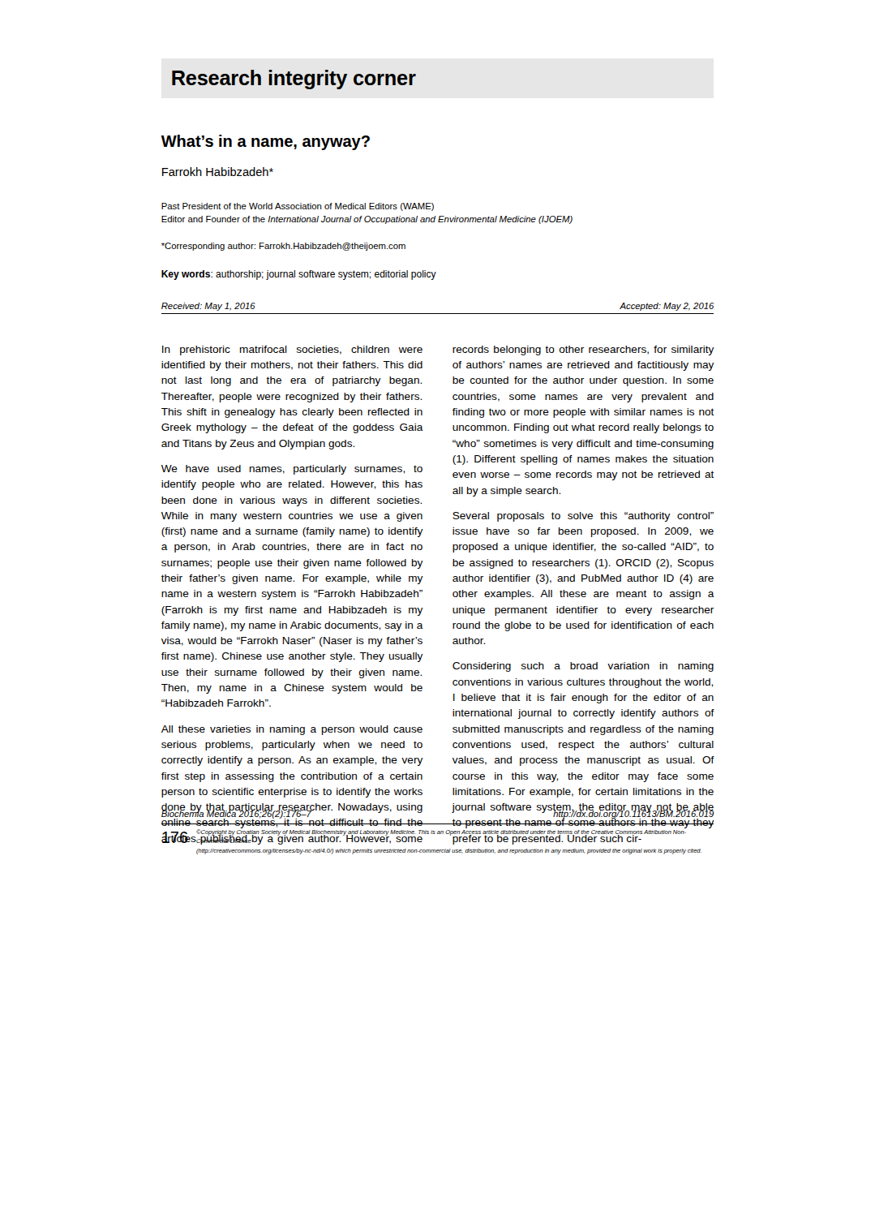Research integrity corner
What’s in a name, anyway?
Farrokh Habibzadeh*
Past President of the World Association of Medical Editors (WAME)
Editor and Founder of the International Journal of Occupational and Environmental Medicine (IJOEM)
*Corresponding author: Farrokh.Habibzadeh@theijoem.com
Key words: authorship; journal software system; editorial policy
Received: May 1, 2016 Accepted: May 2, 2016
In prehistoric matrifocal societies, children were identified by their mothers, not their fathers. This did not last long and the era of patriarchy began. Thereafter, people were recognized by their fathers. This shift in genealogy has clearly been reflected in Greek mythology – the defeat of the goddess Gaia and Titans by Zeus and Olympian gods.
We have used names, particularly surnames, to identify people who are related. However, this has been done in various ways in different societies. While in many western countries we use a given (first) name and a surname (family name) to identify a person, in Arab countries, there are in fact no surnames; people use their given name followed by their father’s given name. For example, while my name in a western system is “Farrokh Habibzadeh” (Farrokh is my first name and Habibzadeh is my family name), my name in Arabic documents, say in a visa, would be “Farrokh Naser” (Naser is my father’s first name). Chinese use another style. They usually use their surname followed by their given name. Then, my name in a Chinese system would be “Habibzadeh Farrokh”.
All these varieties in naming a person would cause serious problems, particularly when we need to correctly identify a person. As an example, the very first step in assessing the contribution of a certain person to scientific enterprise is to identify the works done by that particular researcher. Nowadays, using online search systems, it is not difficult to find the articles published by a given author. However, some records belonging to other researchers, for similarity of authors’ names are retrieved and factitiously may be counted for the author under question. In some countries, some names are very prevalent and finding two or more people with similar names is not uncommon. Finding out what record really belongs to “who” sometimes is very difficult and time-consuming (1). Different spelling of names makes the situation even worse – some records may not be retrieved at all by a simple search.
Several proposals to solve this “authority control” issue have so far been proposed. In 2009, we proposed a unique identifier, the so-called “AID”, to be assigned to researchers (1). ORCID (2), Scopus author identifier (3), and PubMed author ID (4) are other examples. All these are meant to assign a unique permanent identifier to every researcher round the globe to be used for identification of each author.
Considering such a broad variation in naming conventions in various cultures throughout the world, I believe that it is fair enough for the editor of an international journal to correctly identify authors of submitted manuscripts and regardless of the naming conventions used, respect the authors’ cultural values, and process the manuscript as usual. Of course in this way, the editor may face some limitations. For example, for certain limitations in the journal software system, the editor may not be able to present the name of some authors in the way they prefer to be presented. Under such cir-
Biochemia Medica 2016;26(2):176–7 http://dx.doi.org/10.11613/BM.2016.019
176
©Copyright by Croatian Society of Medical Biochemistry and Laboratory Medicine. This is an Open Access article distributed under the terms of the Creative Commons Attribution Non-Commercial License
(http://creativecommons.org/licenses/by-nc-nd/4.0/) which permits unrestricted non-commercial use, distribution, and reproduction in any medium, provided the original work is properly cited.